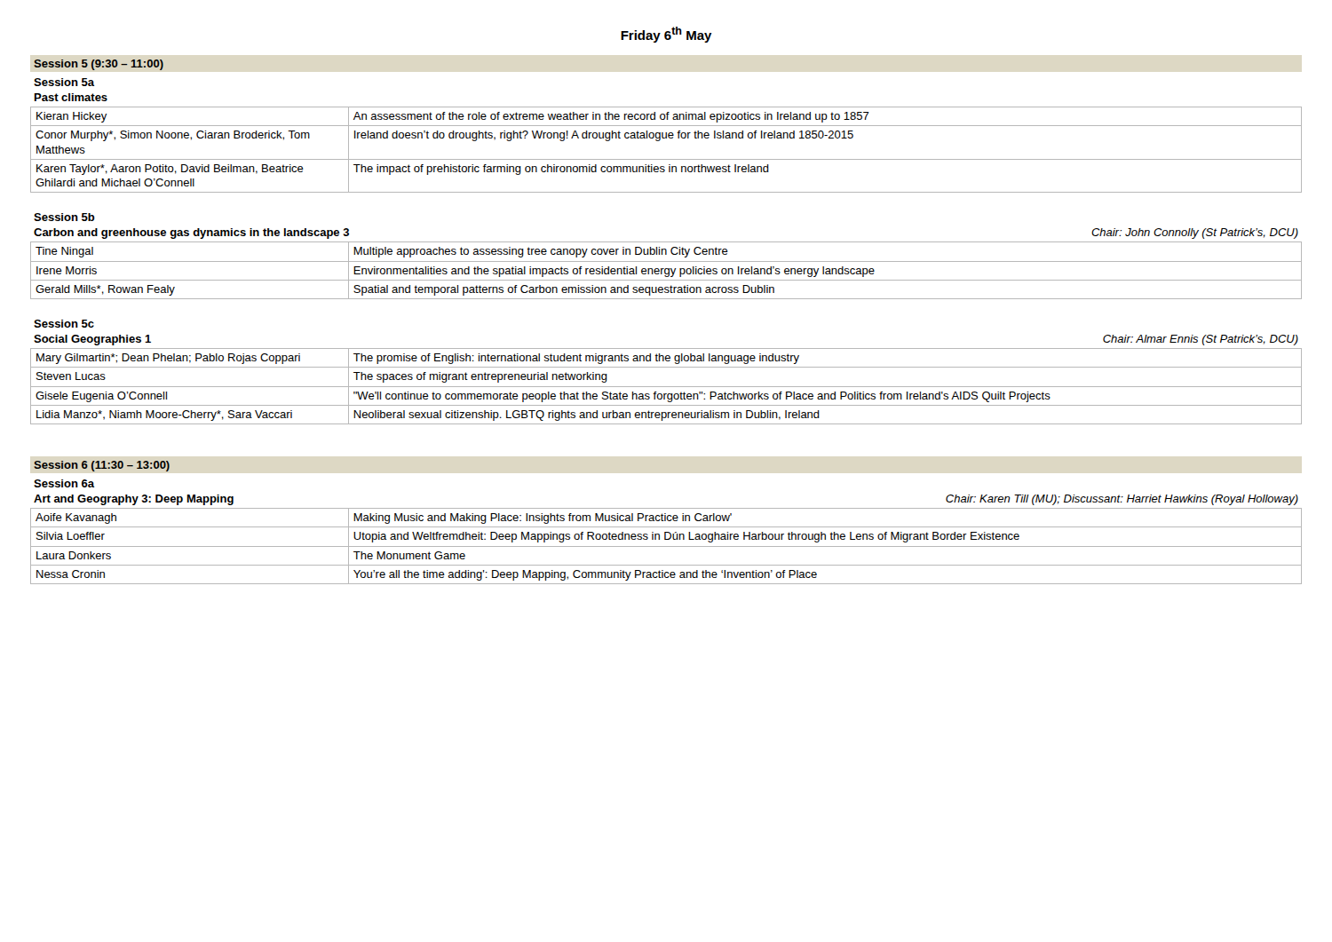Friday 6th May
Session 5 (9:30 – 11:00)
Session 5a
Past climates
| Kieran Hickey | An assessment of the role of extreme weather in the record of animal epizootics in Ireland up to 1857 |
| Conor Murphy*, Simon Noone, Ciaran Broderick, Tom Matthews | Ireland doesn’t do droughts, right? Wrong! A drought catalogue for the Island of Ireland 1850-2015 |
| Karen Taylor*, Aaron Potito, David Beilman, Beatrice Ghilardi and Michael O’Connell | The impact of prehistoric farming on chironomid communities in northwest Ireland |
Session 5b
Carbon and greenhouse gas dynamics in the landscape 3 Chair: John Connolly (St Patrick’s, DCU)
| Tine Ningal | Multiple approaches to assessing tree canopy cover in Dublin City Centre |
| Irene Morris | Environmentalities and the spatial impacts of residential energy policies on Ireland’s energy landscape |
| Gerald Mills*, Rowan Fealy | Spatial and temporal patterns of Carbon emission and sequestration across Dublin |
Session 5c
Social Geographies 1 Chair: Almar Ennis (St Patrick’s, DCU)
| Mary Gilmartin*; Dean Phelan; Pablo Rojas Coppari | The promise of English: international student migrants and the global language industry |
| Steven Lucas | The spaces of migrant entrepreneurial networking |
| Gisele Eugenia O’Connell | "We'll continue to commemorate people that the State has forgotten": Patchworks of Place and Politics from Ireland's AIDS Quilt Projects |
| Lidia Manzo*, Niamh Moore-Cherry*, Sara Vaccari | Neoliberal sexual citizenship. LGBTQ rights and urban entrepreneurialism in Dublin, Ireland |
Session 6 (11:30 – 13:00)
Session 6a
Art and Geography 3: Deep Mapping Chair: Karen Till (MU); Discussant: Harriet Hawkins (Royal Holloway)
| Aoife Kavanagh | Making Music and Making Place: Insights from Musical Practice in Carlow' |
| Silvia Loeffler | Utopia and Weltfremdheit: Deep Mappings of Rootedness in Dún Laoghaire Harbour through the Lens of Migrant Border Existence |
| Laura Donkers | The Monument Game |
| Nessa Cronin | You’re all the time adding': Deep Mapping, Community Practice and the ‘Invention’ of Place |